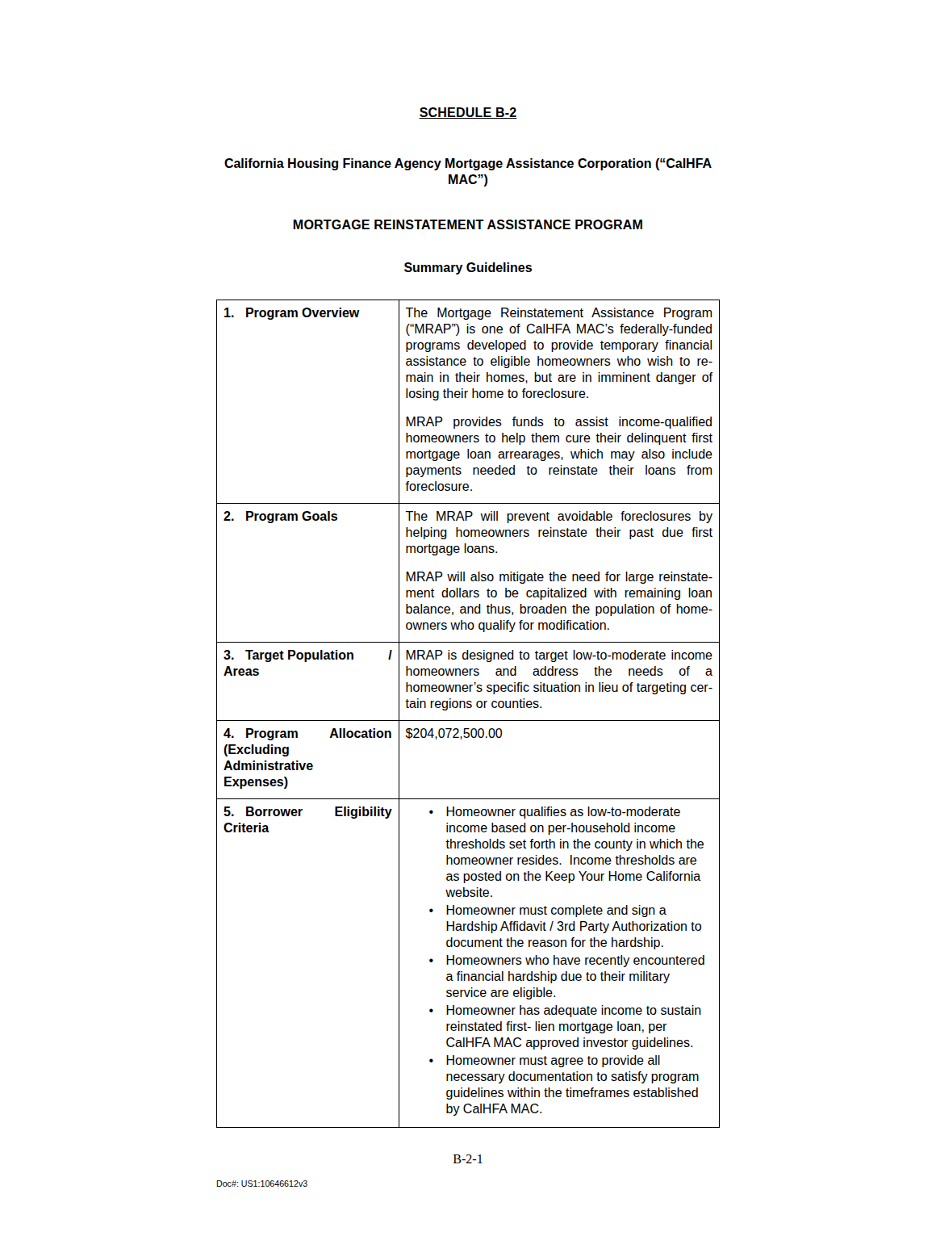SCHEDULE B-2
California Housing Finance Agency Mortgage Assistance Corporation (“CalHFA MAC”)
MORTGAGE REINSTATEMENT ASSISTANCE PROGRAM
Summary Guidelines
| 1. Program Overview | The Mortgage Reinstatement Assistance Program (“MRAP”) is one of CalHFA MAC’s federally-funded programs developed to provide temporary financial assistance to eligible homeowners who wish to remain in their homes, but are in imminent danger of losing their home to foreclosure. MRAP provides funds to assist income-qualified homeowners to help them cure their delinquent first mortgage loan arrearages, which may also include payments needed to reinstate their loans from foreclosure. |
| 2. Program Goals | The MRAP will prevent avoidable foreclosures by helping homeowners reinstate their past due first mortgage loans. MRAP will also mitigate the need for large reinstatement dollars to be capitalized with remaining loan balance, and thus, broaden the population of homeowners who qualify for modification. |
| 3. Target Population / Areas | MRAP is designed to target low-to-moderate income homeowners and address the needs of a homeowner’s specific situation in lieu of targeting certain regions or counties. |
| 4. Program Allocation (Excluding Administrative Expenses) | $204,072,500.00 |
| 5. Borrower Eligibility Criteria | Homeowner qualifies as low-to-moderate income based on per-household income thresholds set forth in the county in which the homeowner resides. Income thresholds are as posted on the Keep Your Home California website. Homeowner must complete and sign a Hardship Affidavit / 3rd Party Authorization to document the reason for the hardship. Homeowners who have recently encountered a financial hardship due to their military service are eligible. Homeowner has adequate income to sustain reinstated first- lien mortgage loan, per CalHFA MAC approved investor guidelines. Homeowner must agree to provide all necessary documentation to satisfy program guidelines within the timeframes established by CalHFA MAC. |
B-2-1
Doc#: US1:10646612v3